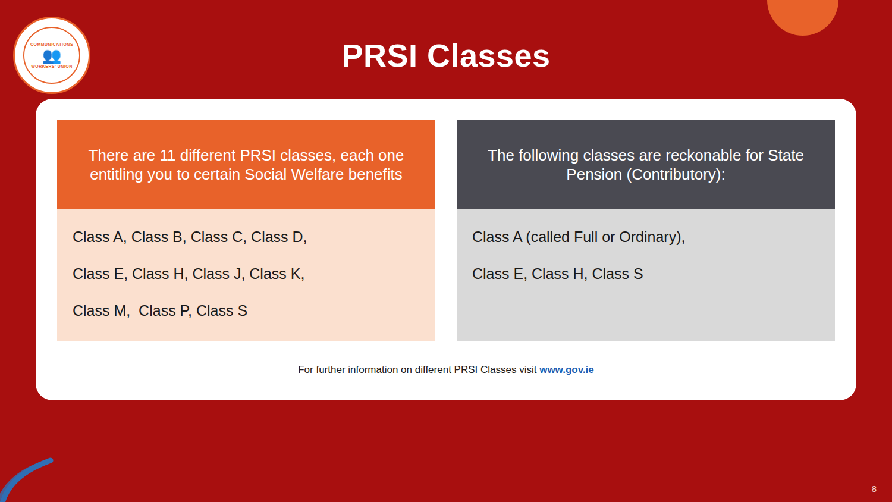Communications
👥
Workers' Union
PRSI Classes
There are 11 different PRSI classes, each one entitling you to certain Social Welfare benefits
Class A, Class B, Class C, Class D,
Class E, Class H, Class J, Class K,
Class M, Class P, Class S
The following classes are reckonable for State Pension (Contributory):
Class A (called Full or Ordinary),
Class E, Class H, Class S
For further information on different PRSI Classes visit www.gov.ie
8